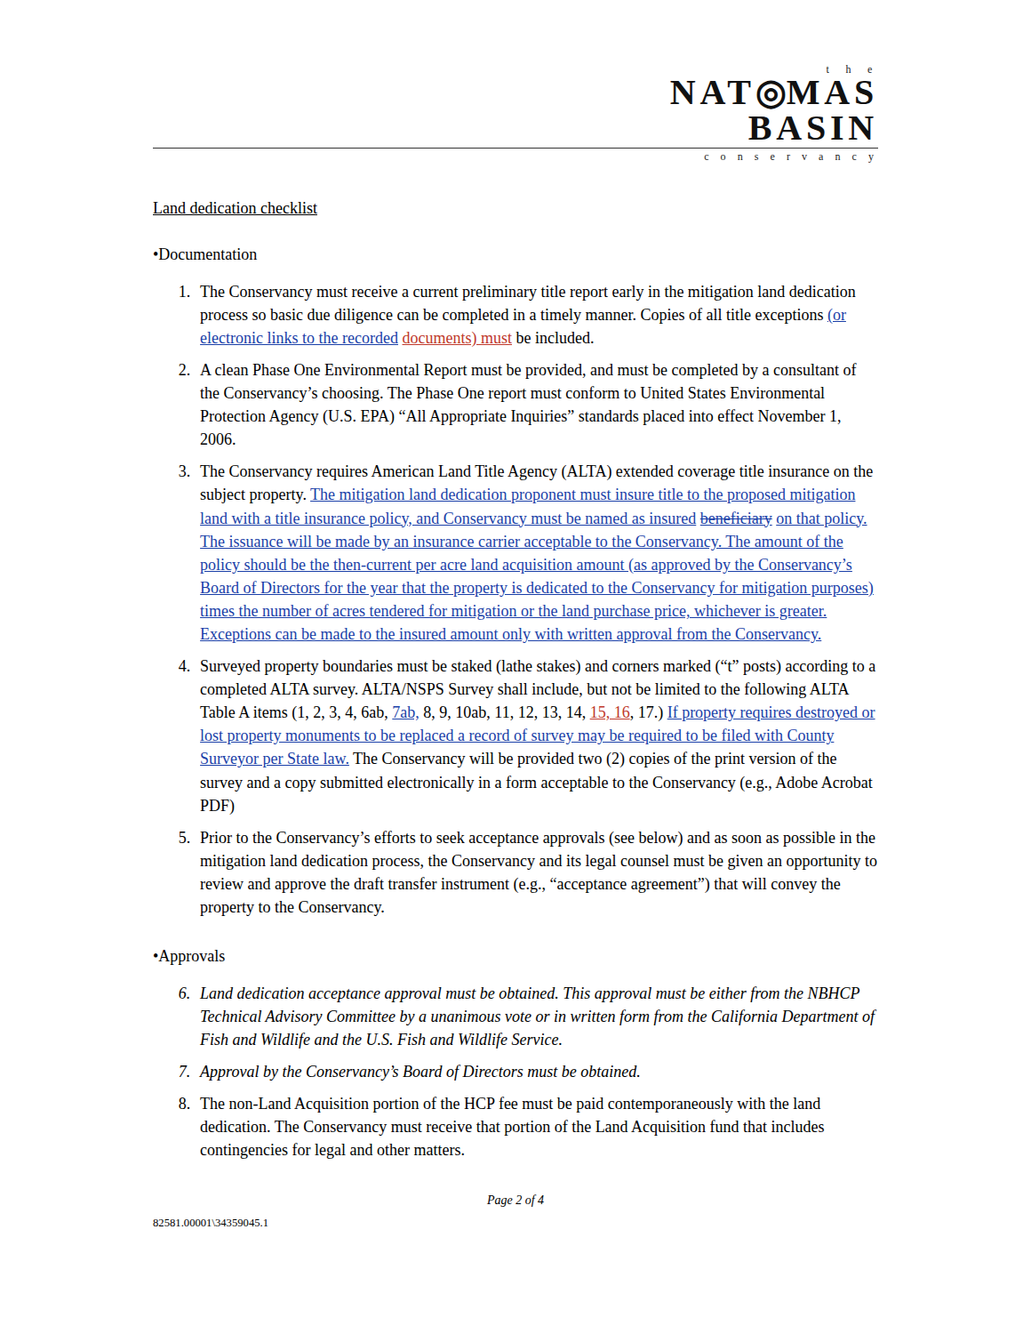t h e NAT◎MAS BASIN c o n s e r v a n c y
Land dedication checklist
•Documentation
The Conservancy must receive a current preliminary title report early in the mitigation land dedication process so basic due diligence can be completed in a timely manner. Copies of all title exceptions (or electronic links to the recorded documents) must be included.
A clean Phase One Environmental Report must be provided, and must be completed by a consultant of the Conservancy’s choosing. The Phase One report must conform to United States Environmental Protection Agency (U.S. EPA) “All Appropriate Inquiries” standards placed into effect November 1, 2006.
The Conservancy requires American Land Title Agency (ALTA) extended coverage title insurance on the subject property. The mitigation land dedication proponent must insure title to the proposed mitigation land with a title insurance policy, and Conservancy must be named as insured beneficiary on that policy. The issuance will be made by an insurance carrier acceptable to the Conservancy. The amount of the policy should be the then-current per acre land acquisition amount (as approved by the Conservancy’s Board of Directors for the year that the property is dedicated to the Conservancy for mitigation purposes) times the number of acres tendered for mitigation or the land purchase price, whichever is greater. Exceptions can be made to the insured amount only with written approval from the Conservancy.
Surveyed property boundaries must be staked (lathe stakes) and corners marked (“t” posts) according to a completed ALTA survey. ALTA/NSPS Survey shall include, but not be limited to the following ALTA Table A items (1, 2, 3, 4, 6ab, 7ab, 8, 9, 10ab, 11, 12, 13, 14, 15, 16, 17.) If property requires destroyed or lost property monuments to be replaced a record of survey may be required to be filed with County Surveyor per State law. The Conservancy will be provided two (2) copies of the print version of the survey and a copy submitted electronically in a form acceptable to the Conservancy (e.g., Adobe Acrobat PDF)
Prior to the Conservancy’s efforts to seek acceptance approvals (see below) and as soon as possible in the mitigation land dedication process, the Conservancy and its legal counsel must be given an opportunity to review and approve the draft transfer instrument (e.g., “acceptance agreement”) that will convey the property to the Conservancy.
•Approvals
Land dedication acceptance approval must be obtained. This approval must be either from the NBHCP Technical Advisory Committee by a unanimous vote or in written form from the California Department of Fish and Wildlife and the U.S. Fish and Wildlife Service.
Approval by the Conservancy’s Board of Directors must be obtained.
The non-Land Acquisition portion of the HCP fee must be paid contemporaneously with the land dedication. The Conservancy must receive that portion of the Land Acquisition fund that includes contingencies for legal and other matters.
Page 2 of 4
82581.00001\34359045.1